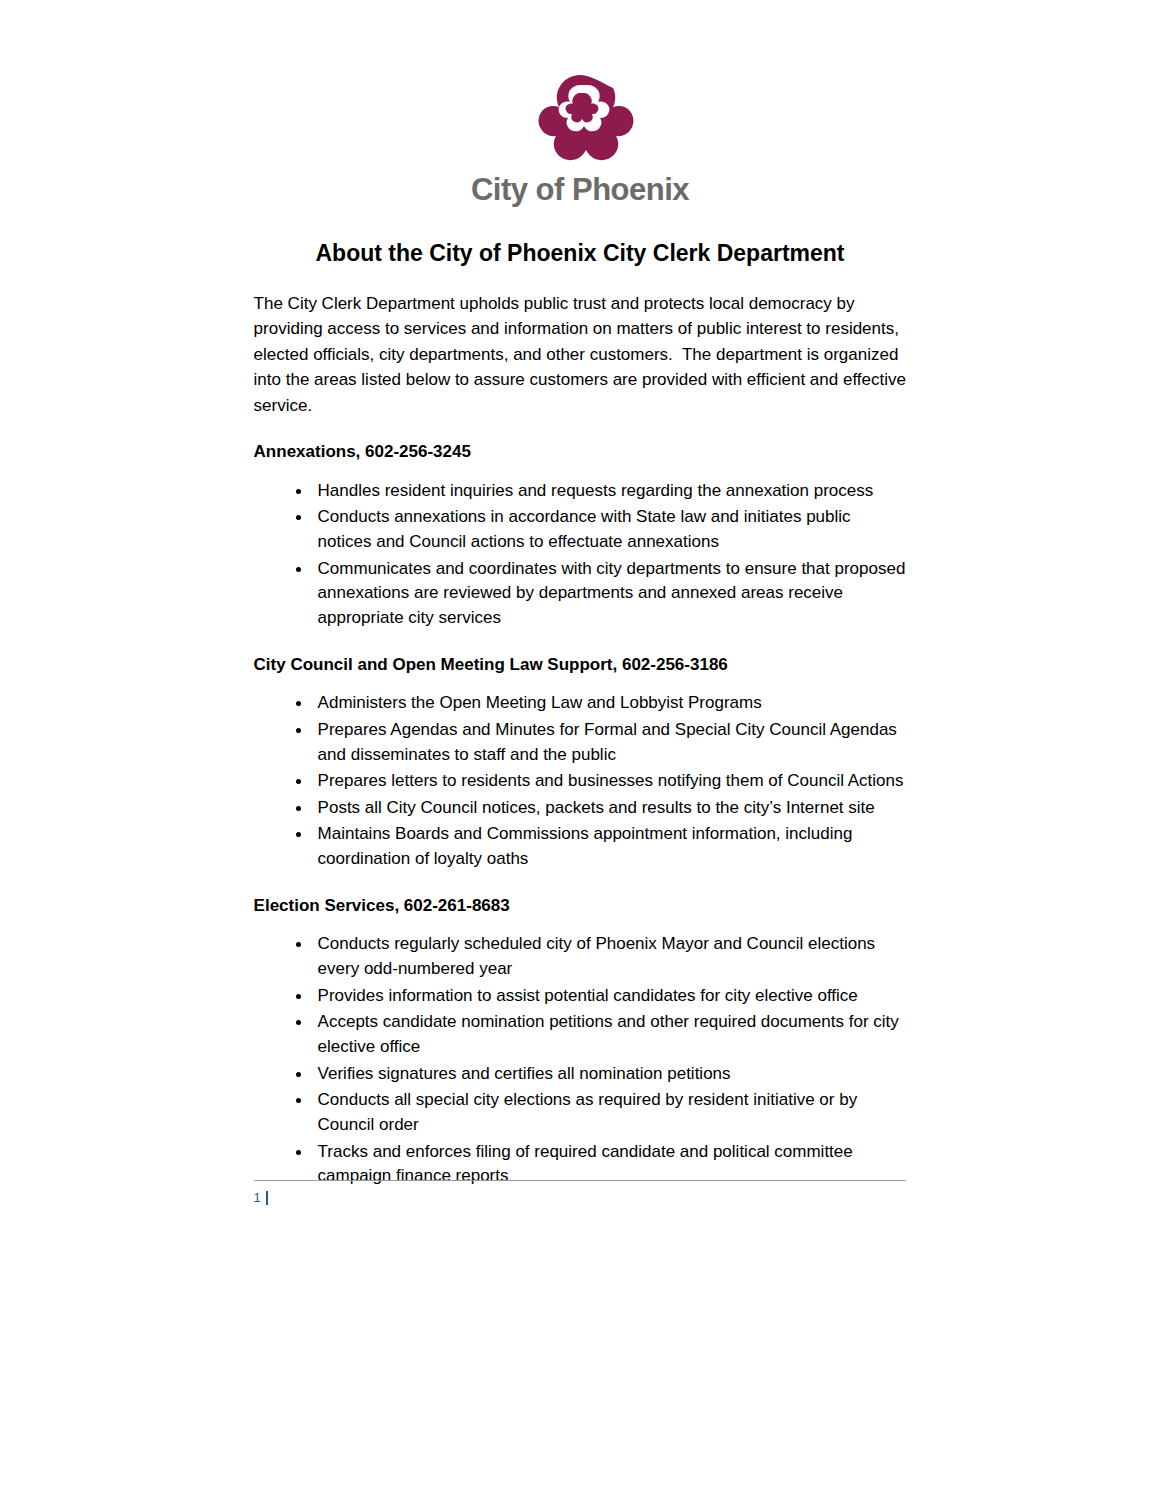City of Phoenix
About the City of Phoenix City Clerk Department
The City Clerk Department upholds public trust and protects local democracy by providing access to services and information on matters of public interest to residents, elected officials, city departments, and other customers. The department is organized into the areas listed below to assure customers are provided with efficient and effective service.
Annexations, 602-256-3245
Handles resident inquiries and requests regarding the annexation process
Conducts annexations in accordance with State law and initiates public notices and Council actions to effectuate annexations
Communicates and coordinates with city departments to ensure that proposed annexations are reviewed by departments and annexed areas receive appropriate city services
City Council and Open Meeting Law Support, 602-256-3186
Administers the Open Meeting Law and Lobbyist Programs
Prepares Agendas and Minutes for Formal and Special City Council Agendas and disseminates to staff and the public
Prepares letters to residents and businesses notifying them of Council Actions
Posts all City Council notices, packets and results to the city’s Internet site
Maintains Boards and Commissions appointment information, including coordination of loyalty oaths
Election Services, 602-261-8683
Conducts regularly scheduled city of Phoenix Mayor and Council elections every odd-numbered year
Provides information to assist potential candidates for city elective office
Accepts candidate nomination petitions and other required documents for city elective office
Verifies signatures and certifies all nomination petitions
Conducts all special city elections as required by resident initiative or by Council order
Tracks and enforces filing of required candidate and political committee campaign finance reports
1